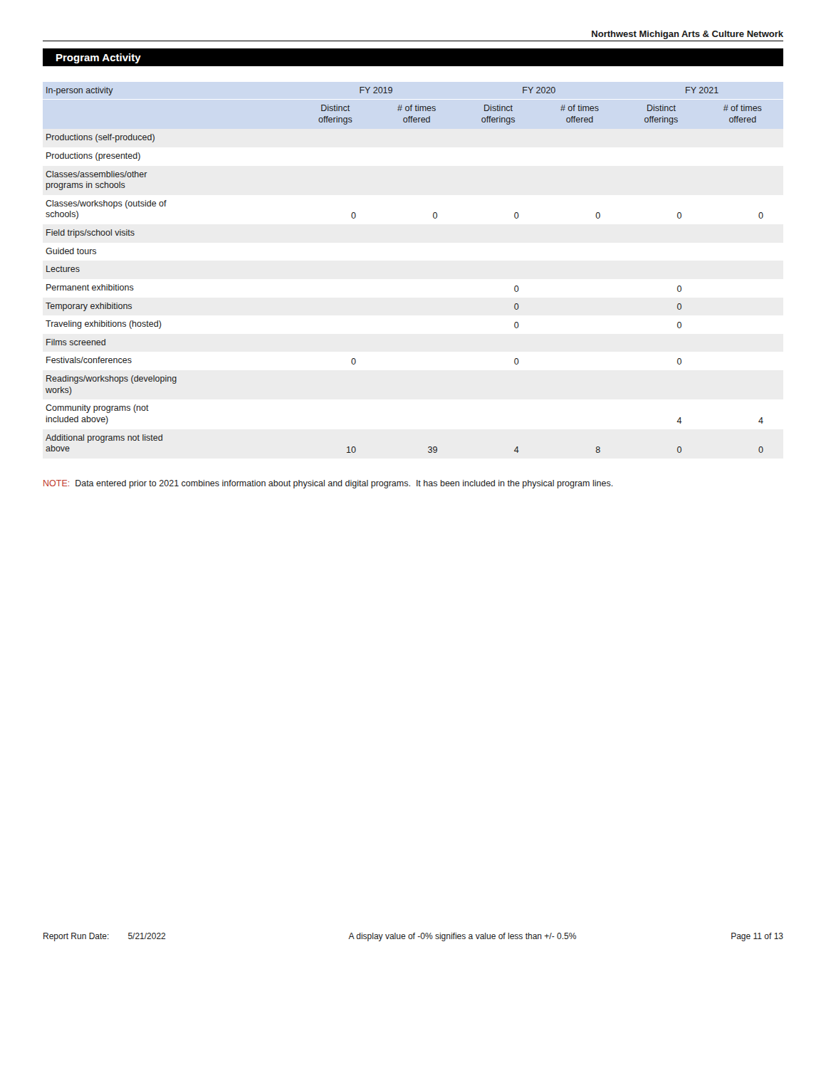Northwest Michigan Arts & Culture Network
Program Activity
| In-person activity | FY 2019 | FY 2020 | FY 2021 |
| --- | --- | --- | --- |
| | Distinct offerings | # of times offered | Distinct offerings | # of times offered | Distinct offerings | # of times offered |
| Productions (self-produced) | | | | | | |
| Productions (presented) | | | | | | |
| Classes/assemblies/other programs in schools | | | | | | |
| Classes/workshops (outside of schools) | 0 | 0 | 0 | 0 | 0 | 0 |
| Field trips/school visits | | | | | | |
| Guided tours | | | | | | |
| Lectures | | | | | | |
| Permanent exhibitions | | | 0 | | 0 | |
| Temporary exhibitions | | | 0 | | 0 | |
| Traveling exhibitions (hosted) | | | 0 | | 0 | |
| Films screened | | | | | | |
| Festivals/conferences | 0 | | 0 | | 0 | |
| Readings/workshops (developing works) | | | | | | |
| Community programs (not included above) | | | | | 4 | 4 |
| Additional programs not listed above | 10 | 39 | 4 | 8 | 0 | 0 |
NOTE: Data entered prior to 2021 combines information about physical and digital programs. It has been included in the physical program lines.
Report Run Date:5/21/2022
A display value of -0% signifies a value of less than +/- 0.5%
Page 11 of 13